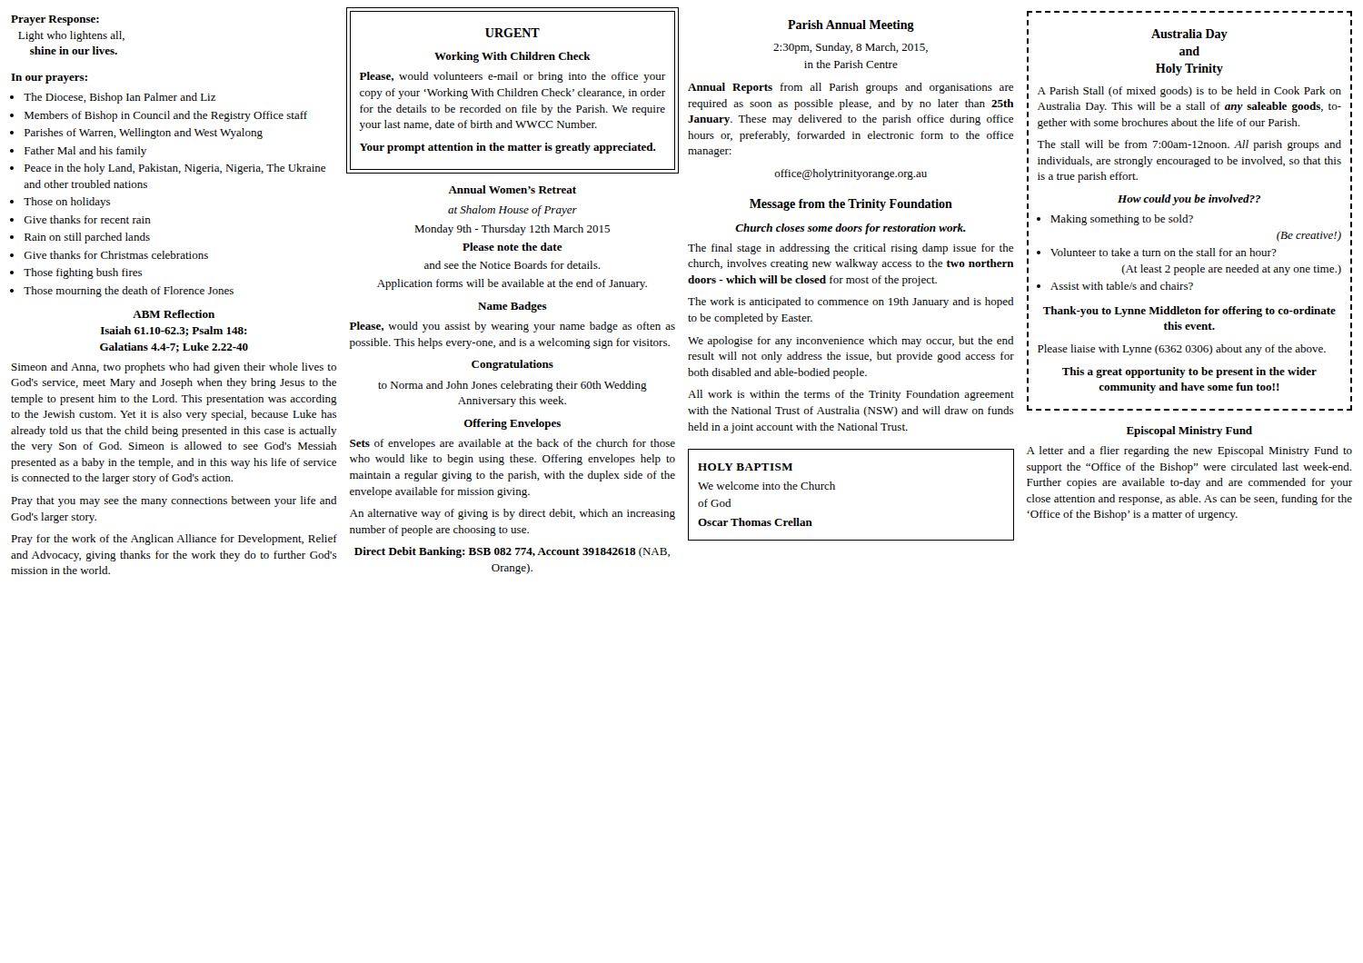Prayer Response: Light who lightens all, shine in our lives.
In our prayers:
The Diocese, Bishop Ian Palmer and Liz
Members of Bishop in Council and the Registry Office staff
Parishes of Warren, Wellington and West Wyalong
Father Mal and his family
Peace in the holy Land, Pakistan, Nigeria, Nigeria, The Ukraine and other troubled nations
Those on holidays
Give thanks for recent rain
Rain on still parched lands
Give thanks for Christmas celebrations
Those fighting bush fires
Those mourning the death of Florence Jones
ABM Reflection
Isaiah 61.10-62.3; Psalm 148:
Galatians 4.4-7; Luke 2.22-40
Simeon and Anna, two prophets who had given their whole lives to God's service, meet Mary and Joseph when they bring Jesus to the temple to present him to the Lord. This presentation was according to the Jewish custom. Yet it is also very special, because Luke has already told us that the child being presented in this case is actually the very Son of God. Simeon is allowed to see God's Messiah presented as a baby in the temple, and in this way his life of service is connected to the larger story of God's action.
Pray that you may see the many connections between your life and God's larger story.
Pray for the work of the Anglican Alliance for Development, Relief and Advocacy, giving thanks for the work they do to further God's mission in the world.
URGENT
Working With Children Check
Please, would volunteers e-mail or bring into the office your copy of your ‘Working With Children Check’ clearance, in order for the details to be recorded on file by the Parish. We require your last name, date of birth and WWCC Number.
Your prompt attention in the matter is greatly appreciated.
Annual Women’s Retreat
at Shalom House of Prayer
Monday 9th - Thursday 12th March 2015
Please note the date
and see the Notice Boards for details.
Application forms will be available at the end of January.
Name Badges
Please, would you assist by wearing your name badge as often as possible. This helps every-one, and is a welcoming sign for visitors.
Congratulations
to Norma and John Jones celebrating their 60th Wedding Anniversary this week.
Offering Envelopes
Sets of envelopes are available at the back of the church for those who would like to begin using these. Offering envelopes help to maintain a regular giving to the parish, with the duplex side of the envelope available for mission giving.
An alternative way of giving is by direct debit, which an increasing number of people are choosing to use.
Direct Debit Banking: BSB 082 774, Account 391842618 (NAB, Orange).
Parish Annual Meeting
2:30pm, Sunday, 8 March, 2015,
in the Parish Centre
Annual Reports from all Parish groups and organisations are required as soon as possible please, and by no later than 25th January. These may delivered to the parish office during office hours or, preferably, forwarded in electronic form to the office manager:
office@holytrinityorange.org.au
Message from the Trinity Foundation
Church closes some doors for restoration work.
The final stage in addressing the critical rising damp issue for the church, involves creating new walkway access to the two northern doors - which will be closed for most of the project.
The work is anticipated to commence on 19th January and is hoped to be completed by Easter.
We apologise for any inconvenience which may occur, but the end result will not only address the issue, but provide good access for both disabled and able-bodied people.
All work is within the terms of the Trinity Foundation agreement with the National Trust of Australia (NSW) and will draw on funds held in a joint account with the National Trust.
HOLY BAPTISM
We welcome into the Church
of God
Oscar Thomas Crellan
Australia Day
and
Holy Trinity
A Parish Stall (of mixed goods) is to be held in Cook Park on Australia Day. This will be a stall of any saleable goods, to-gether with some brochures about the life of our Parish.
The stall will be from 7:00am-12noon. All parish groups and individuals, are strongly encouraged to be involved, so that this is a true parish effort.
How could you be involved??
Making something to be sold?
(Be creative!)
Volunteer to take a turn on the stall for an hour?
(At least 2 people are needed at any one time.)
Assist with table/s and chairs?
Thank-you to Lynne Middleton for offering to co-ordinate this event.
Please liaise with Lynne (6362 0306) about any of the above.
This a great opportunity to be present in the wider community and have some fun too!!
Episcopal Ministry Fund
A letter and a flier regarding the new Episcopal Ministry Fund to support the “Office of the Bishop” were circulated last week-end. Further copies are available to-day and are commended for your close attention and response, as able. As can be seen, funding for the ‘Office of the Bishop’ is a matter of urgency.